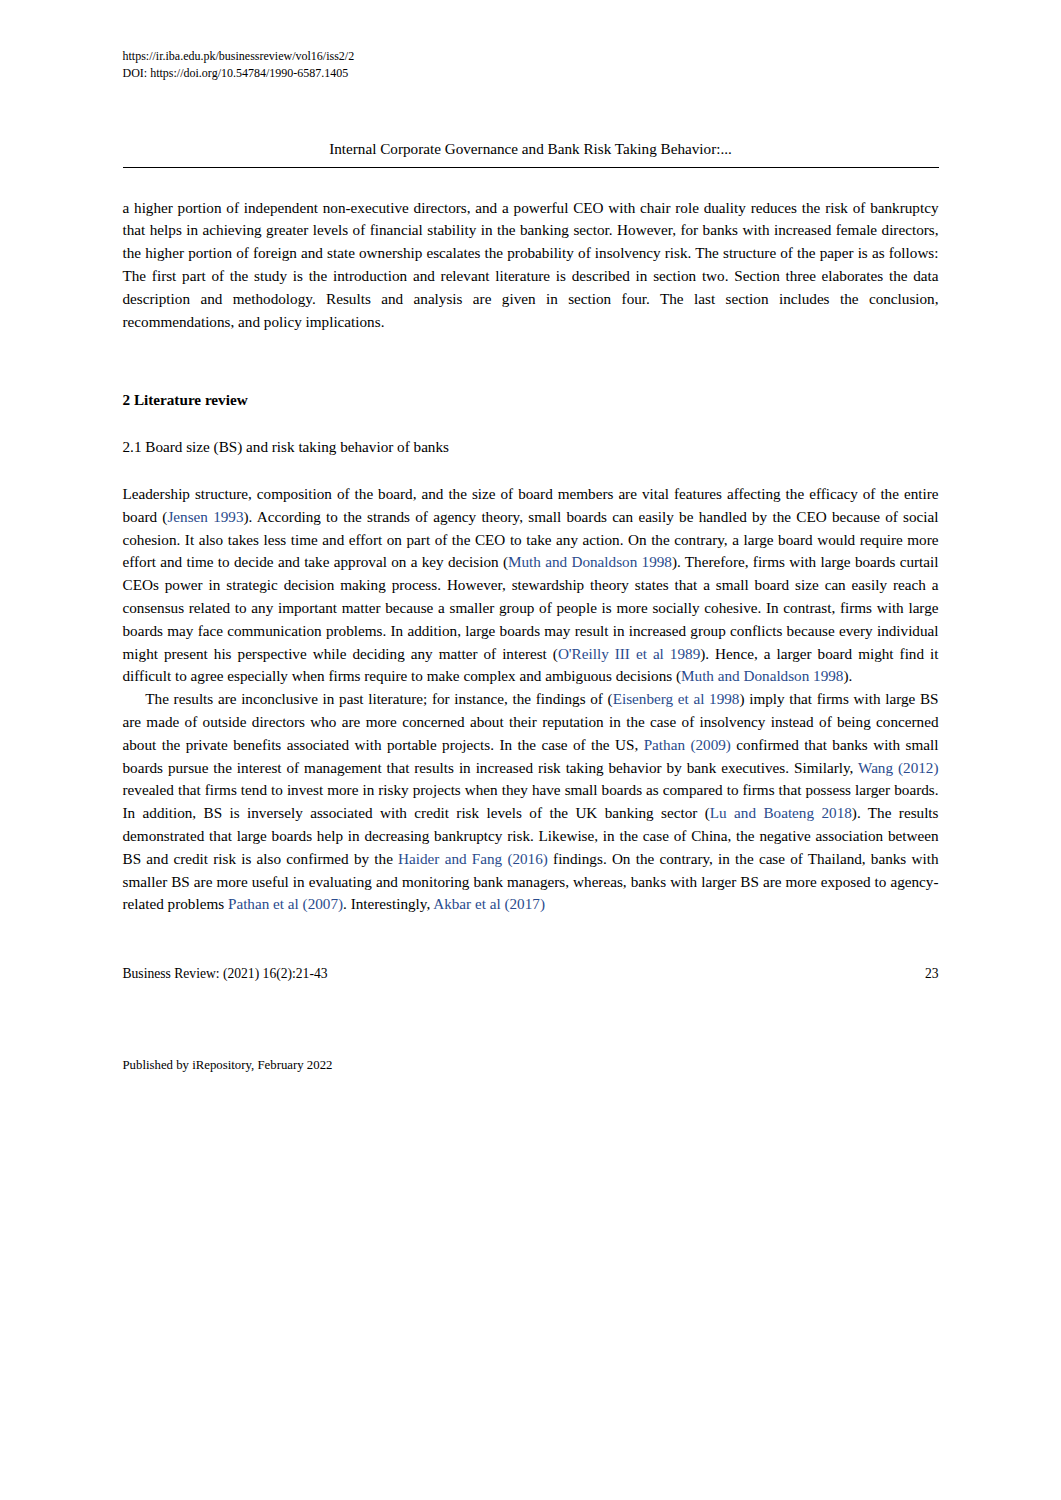https://ir.iba.edu.pk/businessreview/vol16/iss2/2
DOI: https://doi.org/10.54784/1990-6587.1405
Internal Corporate Governance and Bank Risk Taking Behavior:...
a higher portion of independent non-executive directors, and a powerful CEO with chair role duality reduces the risk of bankruptcy that helps in achieving greater levels of financial stability in the banking sector. However, for banks with increased female directors, the higher portion of foreign and state ownership escalates the probability of insolvency risk. The structure of the paper is as follows: The first part of the study is the introduction and relevant literature is described in section two. Section three elaborates the data description and methodology. Results and analysis are given in section four. The last section includes the conclusion, recommendations, and policy implications.
2 Literature review
2.1 Board size (BS) and risk taking behavior of banks
Leadership structure, composition of the board, and the size of board members are vital features affecting the efficacy of the entire board (Jensen 1993). According to the strands of agency theory, small boards can easily be handled by the CEO because of social cohesion. It also takes less time and effort on part of the CEO to take any action. On the contrary, a large board would require more effort and time to decide and take approval on a key decision (Muth and Donaldson 1998). Therefore, firms with large boards curtail CEOs power in strategic decision making process. However, stewardship theory states that a small board size can easily reach a consensus related to any important matter because a smaller group of people is more socially cohesive. In contrast, firms with large boards may face communication problems. In addition, large boards may result in increased group conflicts because every individual might present his perspective while deciding any matter of interest (O'Reilly III et al 1989). Hence, a larger board might find it difficult to agree especially when firms require to make complex and ambiguous decisions (Muth and Donaldson 1998).
The results are inconclusive in past literature; for instance, the findings of (Eisenberg et al 1998) imply that firms with large BS are made of outside directors who are more concerned about their reputation in the case of insolvency instead of being concerned about the private benefits associated with portable projects. In the case of the US, Pathan (2009) confirmed that banks with small boards pursue the interest of management that results in increased risk taking behavior by bank executives. Similarly, Wang (2012) revealed that firms tend to invest more in risky projects when they have small boards as compared to firms that possess larger boards. In addition, BS is inversely associated with credit risk levels of the UK banking sector (Lu and Boateng 2018). The results demonstrated that large boards help in decreasing bankruptcy risk. Likewise, in the case of China, the negative association between BS and credit risk is also confirmed by the Haider and Fang (2016) findings. On the contrary, in the case of Thailand, banks with smaller BS are more useful in evaluating and monitoring bank managers, whereas, banks with larger BS are more exposed to agency-related problems Pathan et al (2007). Interestingly, Akbar et al (2017)
Business Review: (2021) 16(2):21-43 23
Published by iRepository, February 2022